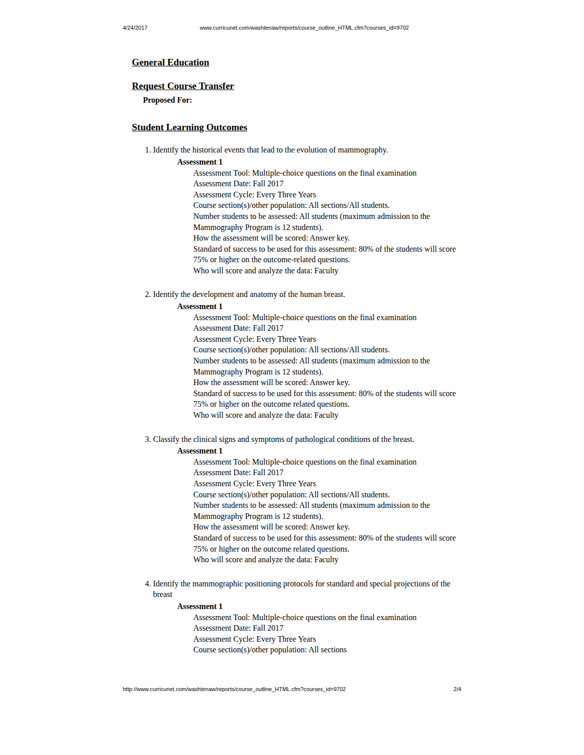4/24/2017 www.curricunet.com/washtenaw/reports/course_outline_HTML.cfm?courses_id=9702
General Education
Request Course Transfer
Proposed For:
Student Learning Outcomes
Identify the historical events that lead to the evolution of mammography.
Assessment 1
Assessment Tool: Multiple-choice questions on the final examination
Assessment Date: Fall 2017
Assessment Cycle: Every Three Years
Course section(s)/other population: All sections/All students.
Number students to be assessed: All students (maximum admission to the Mammography Program is 12 students).
How the assessment will be scored: Answer key.
Standard of success to be used for this assessment: 80% of the students will score 75% or higher on the outcome-related questions.
Who will score and analyze the data: Faculty
Identify the development and anatomy of the human breast.
Assessment 1
Assessment Tool: Multiple-choice questions on the final examination
Assessment Date: Fall 2017
Assessment Cycle: Every Three Years
Course section(s)/other population: All sections/All students.
Number students to be assessed: All students (maximum admission to the Mammography Program is 12 students).
How the assessment will be scored: Answer key.
Standard of success to be used for this assessment: 80% of the students will score 75% or higher on the outcome related questions.
Who will score and analyze the data: Faculty
Classify the clinical signs and symptoms of pathological conditions of the breast.
Assessment 1
Assessment Tool: Multiple-choice questions on the final examination
Assessment Date: Fall 2017
Assessment Cycle: Every Three Years
Course section(s)/other population: All sections/All students.
Number students to be assessed: All students (maximum admission to the Mammography Program is 12 students).
How the assessment will be scored: Answer key.
Standard of success to be used for this assessment: 80% of the students will score 75% or higher on the outcome related questions.
Who will score and analyze the data: Faculty
Identify the mammographic positioning protocols for standard and special projections of the breast
Assessment 1
Assessment Tool: Multiple-choice questions on the final examination
Assessment Date: Fall 2017
Assessment Cycle: Every Three Years
Course section(s)/other population: All sections
http://www.curricunet.com/washtenaw/reports/course_outline_HTML.cfm?courses_id=9702 2/4